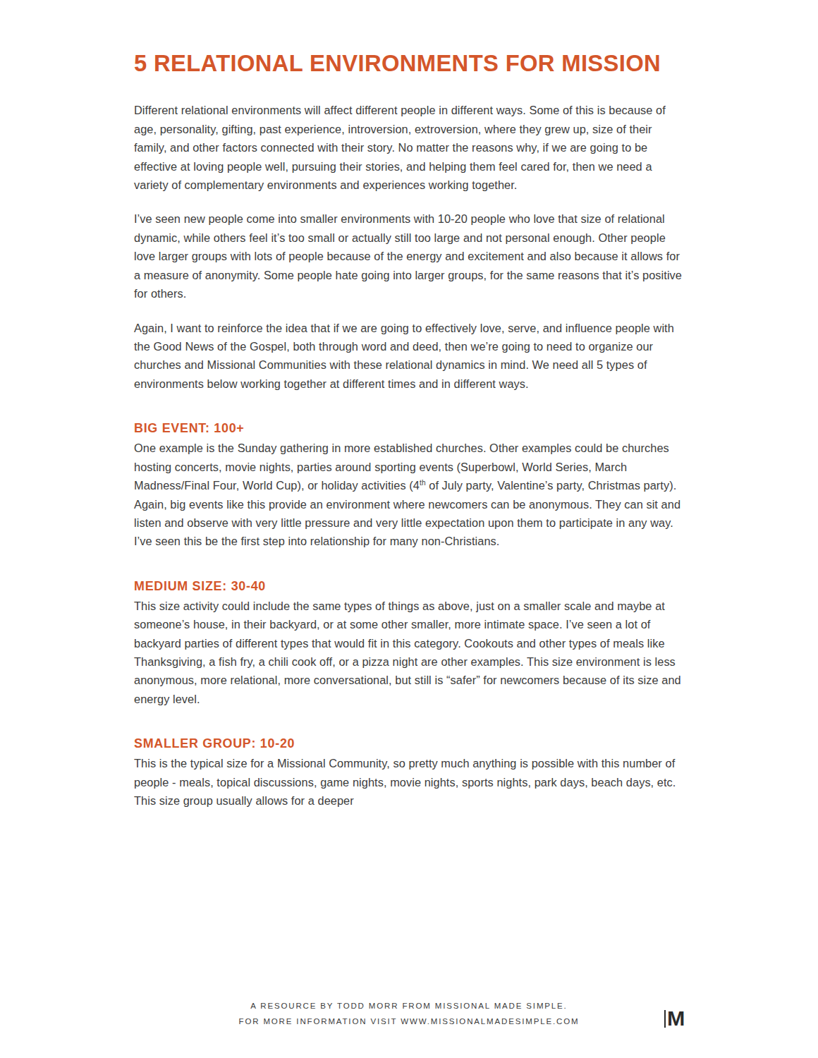5 RELATIONAL ENVIRONMENTS FOR MISSION
Different relational environments will affect different people in different ways. Some of this is because of age, personality, gifting, past experience, introversion, extroversion, where they grew up, size of their family, and other factors connected with their story. No matter the reasons why, if we are going to be effective at loving people well, pursuing their stories, and helping them feel cared for, then we need a variety of complementary environments and experiences working together.
I’ve seen new people come into smaller environments with 10-20 people who love that size of relational dynamic, while others feel it’s too small or actually still too large and not personal enough. Other people love larger groups with lots of people because of the energy and excitement and also because it allows for a measure of anonymity. Some people hate going into larger groups, for the same reasons that it’s positive for others.
Again, I want to reinforce the idea that if we are going to effectively love, serve, and influence people with the Good News of the Gospel, both through word and deed, then we’re going to need to organize our churches and Missional Communities with these relational dynamics in mind. We need all 5 types of environments below working together at different times and in different ways.
BIG EVENT: 100+
One example is the Sunday gathering in more established churches. Other examples could be churches hosting concerts, movie nights, parties around sporting events (Superbowl, World Series, March Madness/Final Four, World Cup), or holiday activities (4th of July party, Valentine’s party, Christmas party). Again, big events like this provide an environment where newcomers can be anonymous. They can sit and listen and observe with very little pressure and very little expectation upon them to participate in any way. I’ve seen this be the first step into relationship for many non-Christians.
MEDIUM SIZE: 30-40
This size activity could include the same types of things as above, just on a smaller scale and maybe at someone’s house, in their backyard, or at some other smaller, more intimate space. I’ve seen a lot of backyard parties of different types that would fit in this category. Cookouts and other types of meals like Thanksgiving, a fish fry, a chili cook off, or a pizza night are other examples. This size environment is less anonymous, more relational, more conversational, but still is “safer” for newcomers because of its size and energy level.
SMALLER GROUP: 10-20
This is the typical size for a Missional Community, so pretty much anything is possible with this number of people - meals, topical discussions, game nights, movie nights, sports nights, park days, beach days, etc. This size group usually allows for a deeper
A resource by Todd Morr from Missional Made Simple.
For more information visit www.missionalmadesimple.com
M